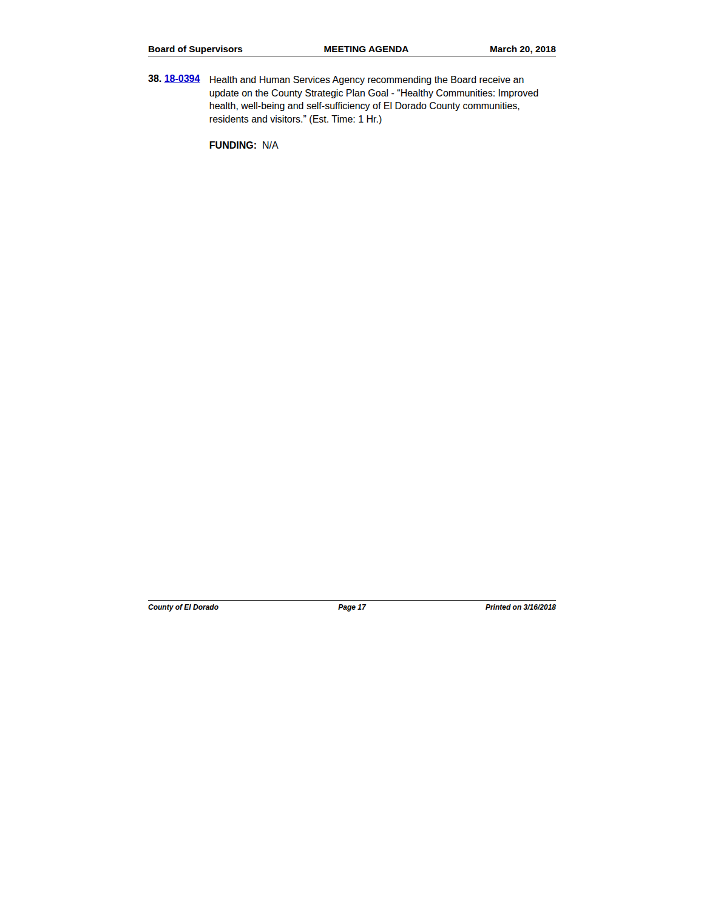Board of Supervisors
MEETING AGENDA
March 20, 2018
38. 18-0394
Health and Human Services Agency recommending the Board receive an update on the County Strategic Plan Goal - “Healthy Communities: Improved health, well-being and self-sufficiency of El Dorado County communities, residents and visitors.” (Est. Time: 1 Hr.)
FUNDING: N/A
County of El Dorado
Page 17
Printed on 3/16/2018